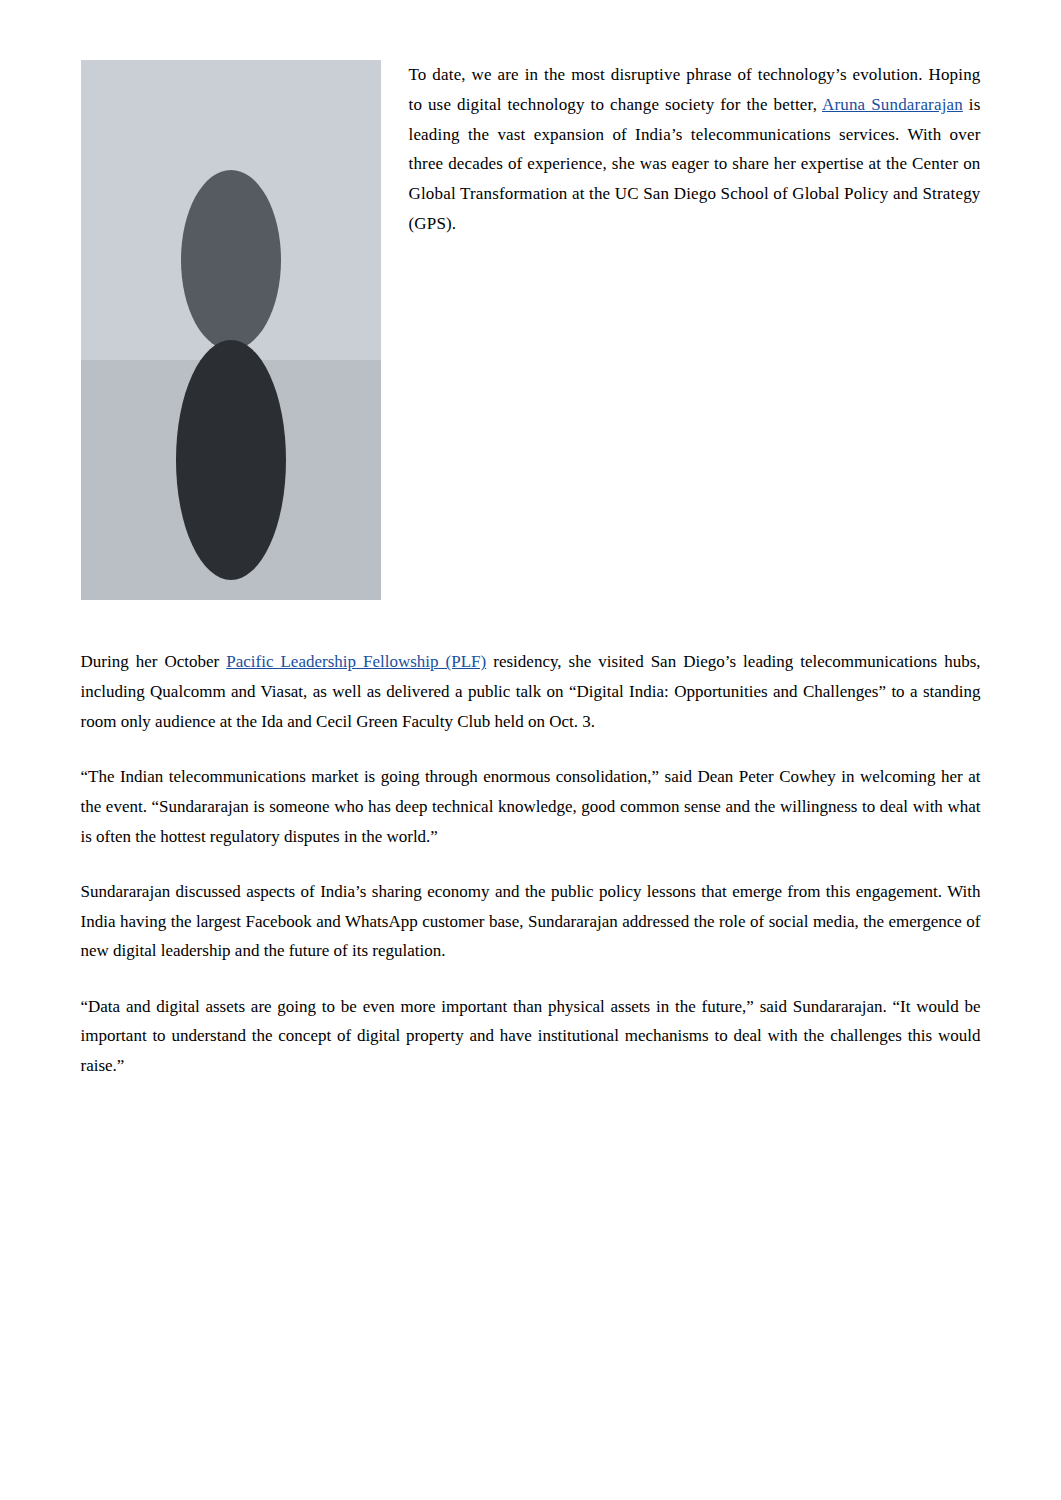To date, we are in the most disruptive phrase of technology’s evolution. Hoping to use digital technology to change society for the better, Aruna Sundararajan is leading the vast expansion of India’s telecommunications services. With over three decades of experience, she was eager to share her expertise at the Center on Global Transformation at the UC San Diego School of Global Policy and Strategy (GPS).
During her October Pacific Leadership Fellowship (PLF) residency, she visited San Diego’s leading telecommunications hubs, including Qualcomm and Viasat, as well as delivered a public talk on “Digital India: Opportunities and Challenges” to a standing room only audience at the Ida and Cecil Green Faculty Club held on Oct. 3.
“The Indian telecommunications market is going through enormous consolidation,” said Dean Peter Cowhey in welcoming her at the event. “Sundararajan is someone who has deep technical knowledge, good common sense and the willingness to deal with what is often the hottest regulatory disputes in the world.”
Sundararajan discussed aspects of India’s sharing economy and the public policy lessons that emerge from this engagement. With India having the largest Facebook and WhatsApp customer base, Sundararajan addressed the role of social media, the emergence of new digital leadership and the future of its regulation.
“Data and digital assets are going to be even more important than physical assets in the future,” said Sundararajan. “It would be important to understand the concept of digital property and have institutional mechanisms to deal with the challenges this would raise.”